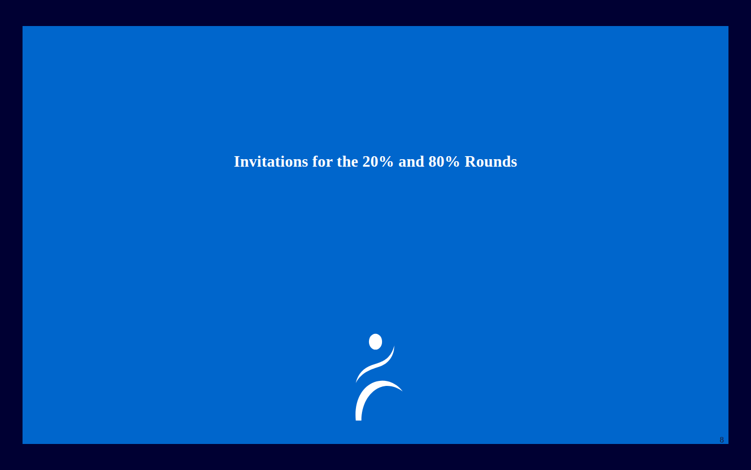Invitations for the 20% and 80% Rounds
8